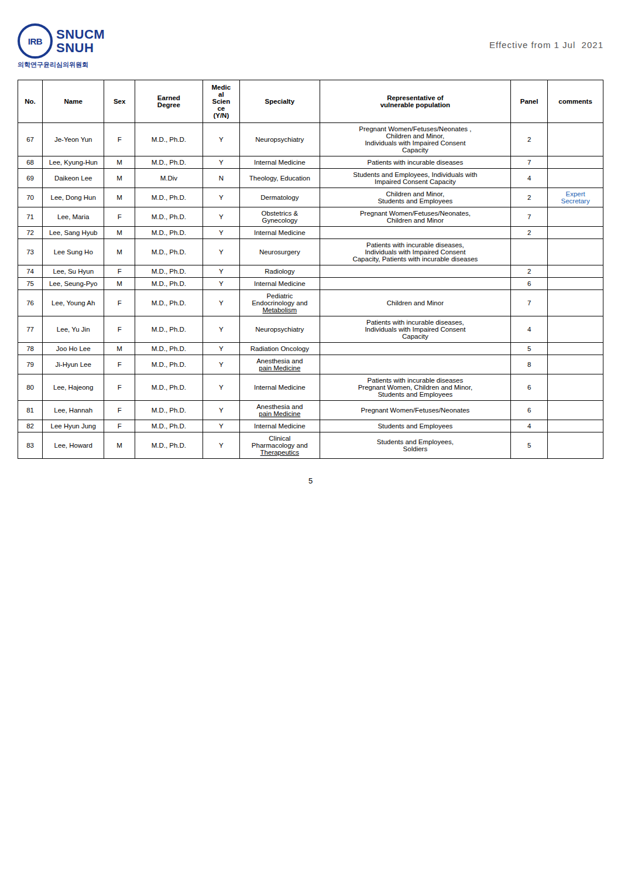IRB
SNUCM
SNUH
의학연구윤리심의위원회
Effective from 1 Jul 2021
| No. | Name | Sex | Earned Degree | Medic al Scien ce (Y/N) | Specialty | Representative of vulnerable population | Panel | comments |
| --- | --- | --- | --- | --- | --- | --- | --- | --- |
| 67 | Je-Yeon Yun | F | M.D., Ph.D. | Y | Neuropsychiatry | Pregnant Women/Fetuses/Neonates , Children and Minor, Individuals with Impaired Consent Capacity | 2 | |
| 68 | Lee, Kyung-Hun | M | M.D., Ph.D. | Y | Internal Medicine | Patients with incurable diseases | 7 | |
| 69 | Daikeon Lee | M | M.Div | N | Theology, Education | Students and Employees, Individuals with Impaired Consent Capacity | 4 | |
| 70 | Lee, Dong Hun | M | M.D., Ph.D. | Y | Dermatology | Children and Minor, Students and Employees | 2 | Expert Secretary |
| 71 | Lee, Maria | F | M.D., Ph.D. | Y | Obstetrics & Gynecology | Pregnant Women/Fetuses/Neonates, Children and Minor | 7 | |
| 72 | Lee, Sang Hyub | M | M.D., Ph.D. | Y | Internal Medicine | | 2 | |
| 73 | Lee Sung Ho | M | M.D., Ph.D. | Y | Neurosurgery | Patients with incurable diseases, Individuals with Impaired Consent Capacity, Patients with incurable diseases | | |
| 74 | Lee, Su Hyun | F | M.D., Ph.D. | Y | Radiology | | 2 | |
| 75 | Lee, Seung-Pyo | M | M.D., Ph.D. | Y | Internal Medicine | | 6 | |
| 76 | Lee, Young Ah | F | M.D., Ph.D. | Y | Pediatric Endocrinology and Metabolism | Children and Minor | 7 | |
| 77 | Lee, Yu Jin | F | M.D., Ph.D. | Y | Neuropsychiatry | Patients with incurable diseases, Individuals with Impaired Consent Capacity | 4 | |
| 78 | Joo Ho Lee | M | M.D., Ph.D. | Y | Radiation Oncology | | 5 | |
| 79 | Ji-Hyun Lee | F | M.D., Ph.D. | Y | Anesthesia and pain Medicine | | 8 | |
| 80 | Lee, Hajeong | F | M.D., Ph.D. | Y | Internal Medicine | Patients with incurable diseases Pregnant Women, Children and Minor, Students and Employees | 6 | |
| 81 | Lee, Hannah | F | M.D., Ph.D. | Y | Anesthesia and pain Medicine | Pregnant Women/Fetuses/Neonates | 6 | |
| 82 | Lee Hyun Jung | F | M.D., Ph.D. | Y | Internal Medicine | Students and Employees | 4 | |
| 83 | Lee, Howard | M | M.D., Ph.D. | Y | Clinical Pharmacology and Therapeutics | Students and Employees, Soldiers | 5 | |
5